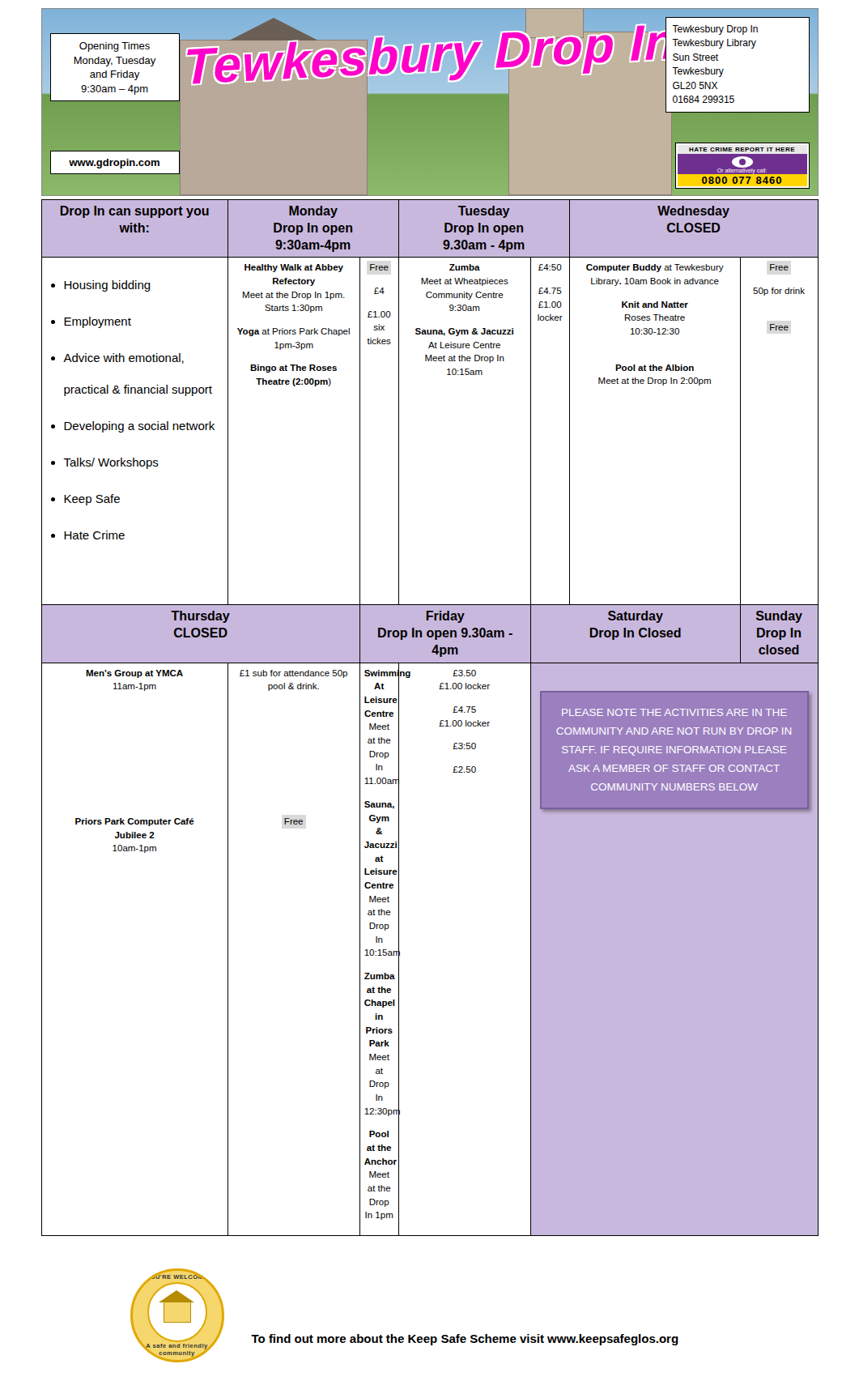Tewkesbury Drop In
Opening Times
Monday, Tuesday
and Friday
9:30am – 4pm
www.gdropin.com
Tewkesbury Drop In
Tewkesbury Library
Sun Street
Tewkesbury
GL20 5NX
01684 299315
HATE CRIME REPORT IT HERE
Or alternatively call:
0800 077 8460
| Drop In can support you with: | Monday Drop In open 9:30am-4pm | Tuesday Drop In open 9.30am - 4pm | Wednesday CLOSED |
| Housing bidding Employment Advice with emotional, practical & financial support Developing a social network Talks/ Workshops Keep Safe Hate Crime | Healthy Walk at Abbey Refectory Meet at the Drop In 1pm. Starts 1:30pm Yoga at Priors Park Chapel 1pm-3pm Bingo at The Roses Theatre (2:00pm ) | Free £4 £1.00 six tickes | Zumba Meet at Wheatpieces Community Centre 9:30am Sauna, Gym & Jacuzzi At Leisure Centre Meet at the Drop In 10:15am | £4:50 £4.75 £1.00 locker | Computer Buddy at Tewkesbury Library . 10am Book in advance Knit and Natter Roses Theatre 10:30-12:30 Pool at the Albion Meet at the Drop In 2:00pm | Free 50p for drink Free |
| Thursday CLOSED | Friday Drop In open 9.30am - 4pm | Saturday Drop In Closed | Sunday Drop In closed |
| Men's Group at YMCA 11am-1pm Priors Park Computer Café Jubilee 2 10am-1pm | £1 sub for attendance 50p pool & drink. Free | Swimming At Leisure Centre Meet at the Drop In 11.00am Sauna, Gym & Jacuzzi at Leisure Centre Meet at the Drop In 10:15am Zumba at the Chapel in Priors Park Meet at Drop In 12:30pm Pool at the Anchor Meet at the Drop In 1pm | £3.50 £1.00 locker £4.75 £1.00 locker £3:50 £2.50 | PLEASE NOTE THE ACTIVITIES ARE IN THE COMMUNITY AND ARE NOT RUN BY DROP IN STAFF. IF REQUIRE INFORMATION PLEASE ASK A MEMBER OF STAFF OR CONTACT COMMUNITY NUMBERS BELOW |
YOU'RE WELCOME
A safe and friendly community
To find out more about the Keep Safe Scheme visit www.keepsafeglos.org